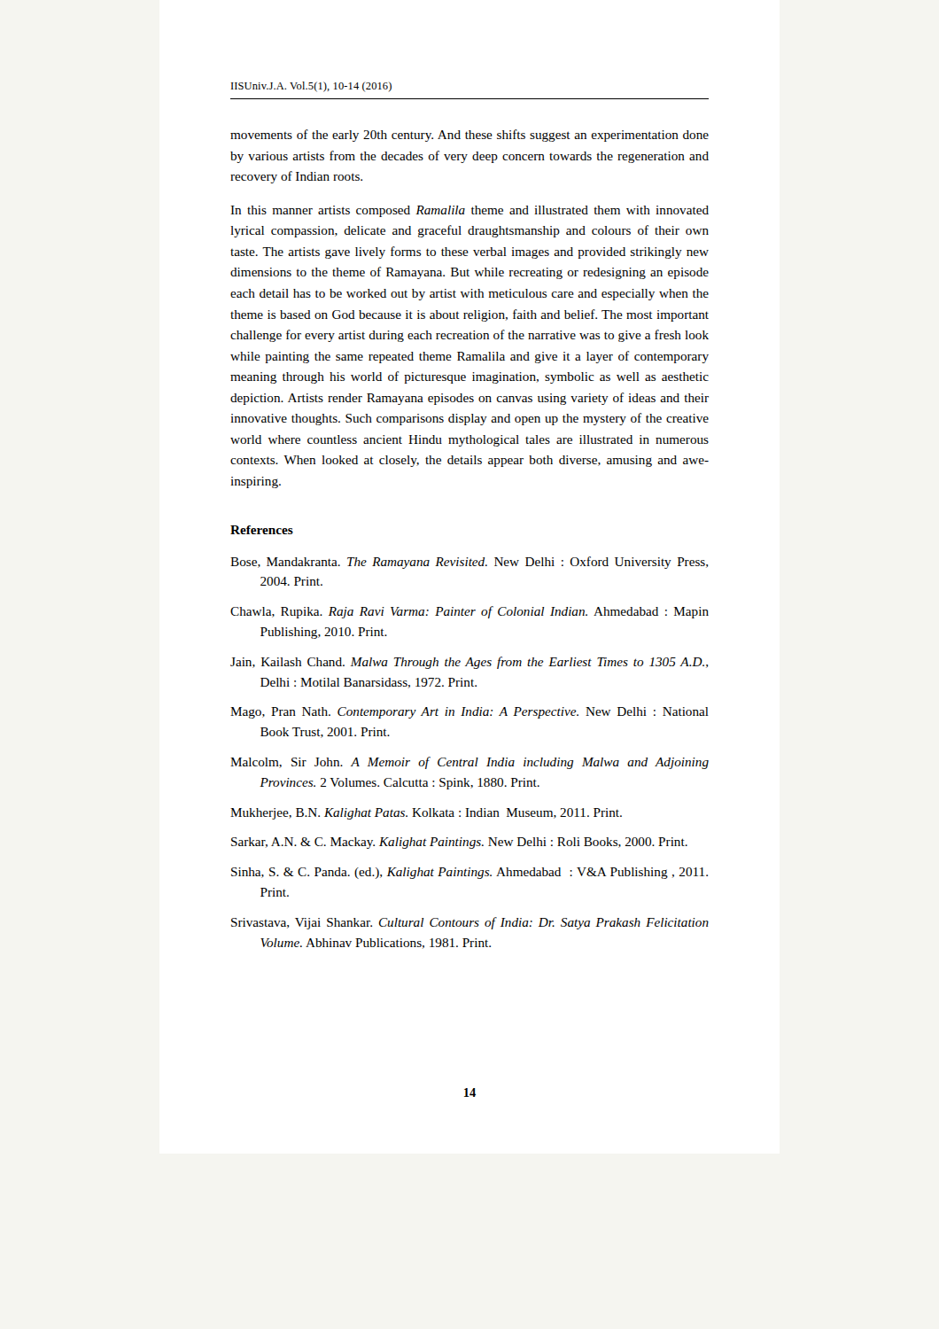IISUniv.J.A. Vol.5(1), 10-14 (2016)
movements of the early 20th century. And these shifts suggest an experimentation done by various artists from the decades of very deep concern towards the regeneration and recovery of Indian roots.
In this manner artists composed Ramalila theme and illustrated them with innovated lyrical compassion, delicate and graceful draughtsmanship and colours of their own taste. The artists gave lively forms to these verbal images and provided strikingly new dimensions to the theme of Ramayana. But while recreating or redesigning an episode each detail has to be worked out by artist with meticulous care and especially when the theme is based on God because it is about religion, faith and belief. The most important challenge for every artist during each recreation of the narrative was to give a fresh look while painting the same repeated theme Ramalila and give it a layer of contemporary meaning through his world of picturesque imagination, symbolic as well as aesthetic depiction. Artists render Ramayana episodes on canvas using variety of ideas and their innovative thoughts. Such comparisons display and open up the mystery of the creative world where countless ancient Hindu mythological tales are illustrated in numerous contexts. When looked at closely, the details appear both diverse, amusing and awe-inspiring.
References
Bose, Mandakranta. The Ramayana Revisited. New Delhi : Oxford University Press, 2004. Print.
Chawla, Rupika. Raja Ravi Varma: Painter of Colonial Indian. Ahmedabad : Mapin Publishing, 2010. Print.
Jain, Kailash Chand. Malwa Through the Ages from the Earliest Times to 1305 A.D., Delhi : Motilal Banarsidass, 1972. Print.
Mago, Pran Nath. Contemporary Art in India: A Perspective. New Delhi : National Book Trust, 2001. Print.
Malcolm, Sir John. A Memoir of Central India including Malwa and Adjoining Provinces. 2 Volumes. Calcutta : Spink, 1880. Print.
Mukherjee, B.N. Kalighat Patas. Kolkata : Indian Museum, 2011. Print.
Sarkar, A.N. & C. Mackay. Kalighat Paintings. New Delhi : Roli Books, 2000. Print.
Sinha, S. & C. Panda. (ed.), Kalighat Paintings. Ahmedabad : V&A Publishing , 2011. Print.
Srivastava, Vijai Shankar. Cultural Contours of India: Dr. Satya Prakash Felicitation Volume. Abhinav Publications, 1981. Print.
14